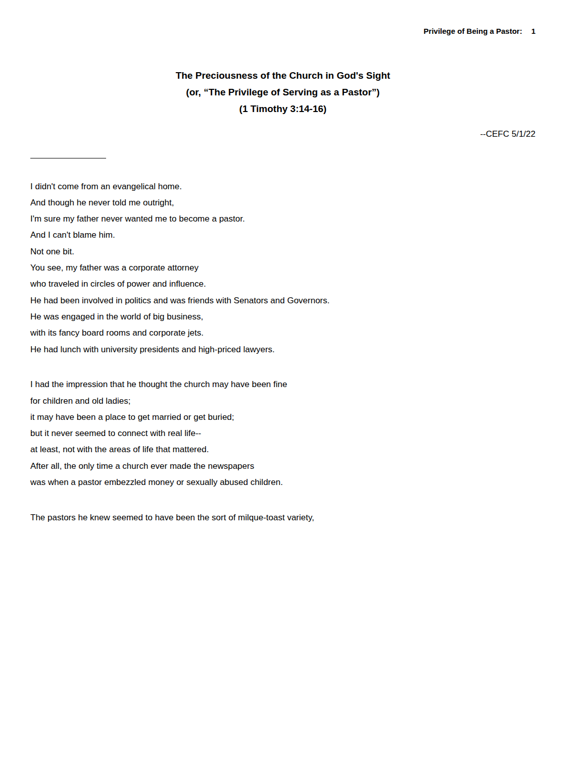Privilege of Being a Pastor:1
The Preciousness of the Church in God's Sight (or, “The Privilege of Serving as a Pastor”) (1 Timothy 3:14-16)
--CEFC 5/1/22
I didn't come from an evangelical home. And though he never told me outright, I'm sure my father never wanted me to become a pastor. And I can't blame him. Not one bit. You see, my father was a corporate attorney who traveled in circles of power and influence. He had been involved in politics and was friends with Senators and Governors. He was engaged in the world of big business, with its fancy board rooms and corporate jets. He had lunch with university presidents and high-priced lawyers.
I had the impression that he thought the church may have been fine for children and old ladies; it may have been a place to get married or get buried; but it never seemed to connect with real life-- at least, not with the areas of life that mattered. After all, the only time a church ever made the newspapers was when a pastor embezzled money or sexually abused children.
The pastors he knew seemed to have been the sort of milque-toast variety,